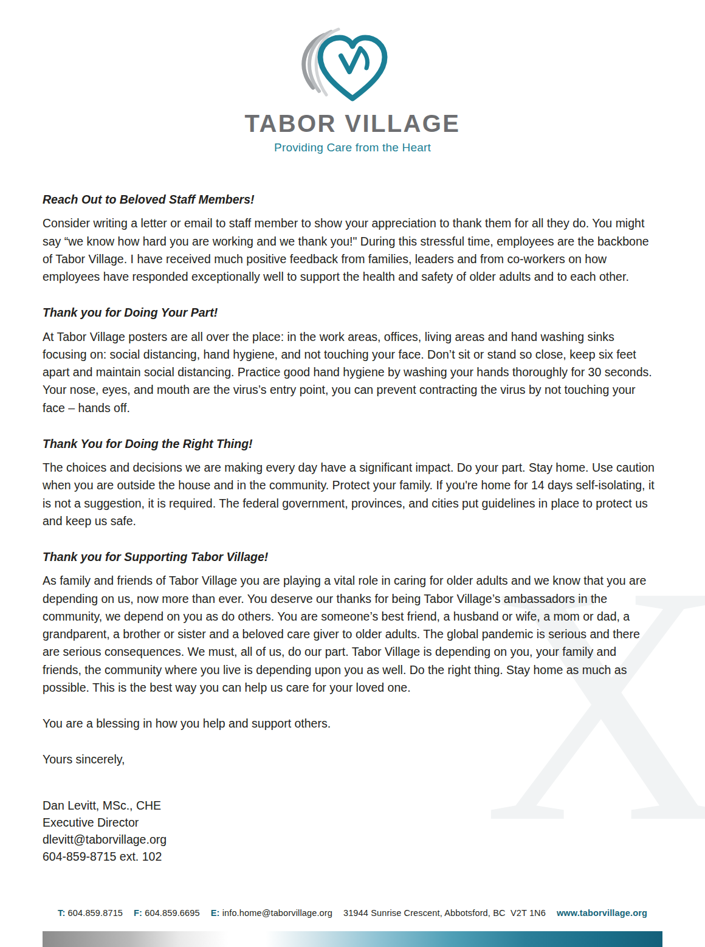X
TABOR VILLAGE
Providing Care from the Heart
Reach Out to Beloved Staff Members!
Consider writing a letter or email to staff member to show your appreciation to thank them for all they do. You might say “we know how hard you are working and we thank you!" During this stressful time, employees are the backbone of Tabor Village. I have received much positive feedback from families, leaders and from co-workers on how employees have responded exceptionally well to support the health and safety of older adults and to each other.
Thank you for Doing Your Part!
At Tabor Village posters are all over the place: in the work areas, offices, living areas and hand washing sinks focusing on: social distancing, hand hygiene, and not touching your face. Don’t sit or stand so close, keep six feet apart and maintain social distancing. Practice good hand hygiene by washing your hands thoroughly for 30 seconds. Your nose, eyes, and mouth are the virus’s entry point, you can prevent contracting the virus by not touching your face – hands off.
Thank You for Doing the Right Thing!
The choices and decisions we are making every day have a significant impact. Do your part. Stay home. Use caution when you are outside the house and in the community. Protect your family. If you're home for 14 days self-isolating, it is not a suggestion, it is required. The federal government, provinces, and cities put guidelines in place to protect us and keep us safe.
Thank you for Supporting Tabor Village!
As family and friends of Tabor Village you are playing a vital role in caring for older adults and we know that you are depending on us, now more than ever. You deserve our thanks for being Tabor Village’s ambassadors in the community, we depend on you as do others. You are someone’s best friend, a husband or wife, a mom or dad, a grandparent, a brother or sister and a beloved care giver to older adults. The global pandemic is serious and there are serious consequences. We must, all of us, do our part. Tabor Village is depending on you, your family and friends, the community where you live is depending upon you as well. Do the right thing. Stay home as much as possible. This is the best way you can help us care for your loved one.
You are a blessing in how you help and support others.
Yours sincerely,
Dan Levitt, MSc., CHE
Executive Director
dlevitt@taborvillage.org
604-859-8715 ext. 102
T: 604.859.8715 F: 604.859.6695 E: info.home@taborvillage.org 31944 Sunrise Crescent, Abbotsford, BC V2T 1N6 www.taborvillage.org